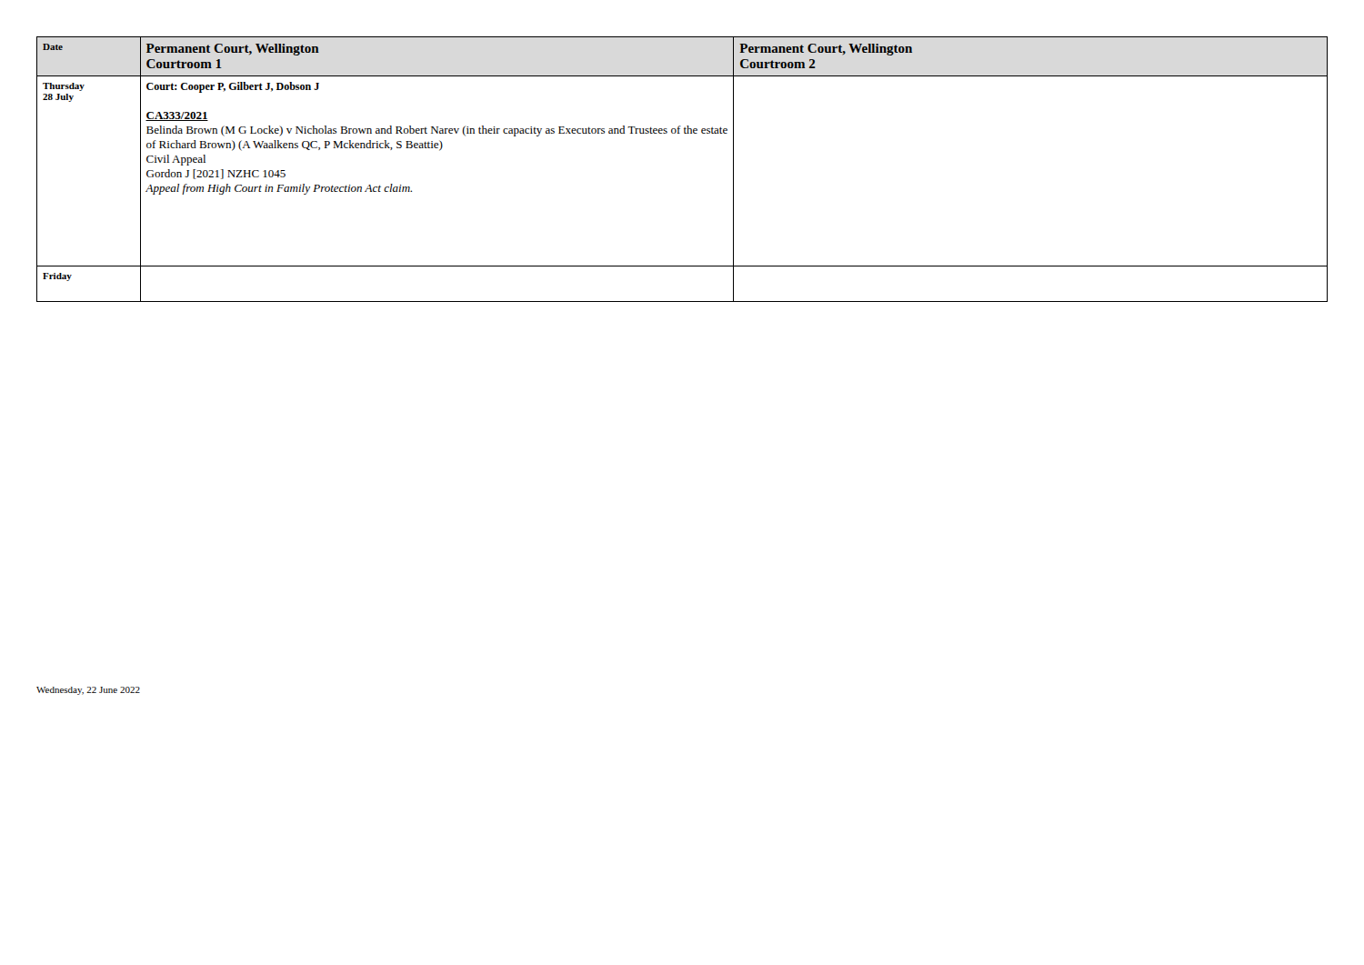| Date | Permanent Court, Wellington Courtroom 1 | Permanent Court, Wellington Courtroom 2 |
| --- | --- | --- |
| Thursday 28 July | Court: Cooper P, Gilbert J, Dobson J CA333/2021 Belinda Brown (M G Locke) v Nicholas Brown and Robert Narev (in their capacity as Executors and Trustees of the estate of Richard Brown) (A Waalkens QC, P Mckendrick, S Beattie) Civil Appeal Gordon J [2021] NZHC 1045 Appeal from High Court in Family Protection Act claim. | |
| Friday | | |
Wednesday, 22 June 2022